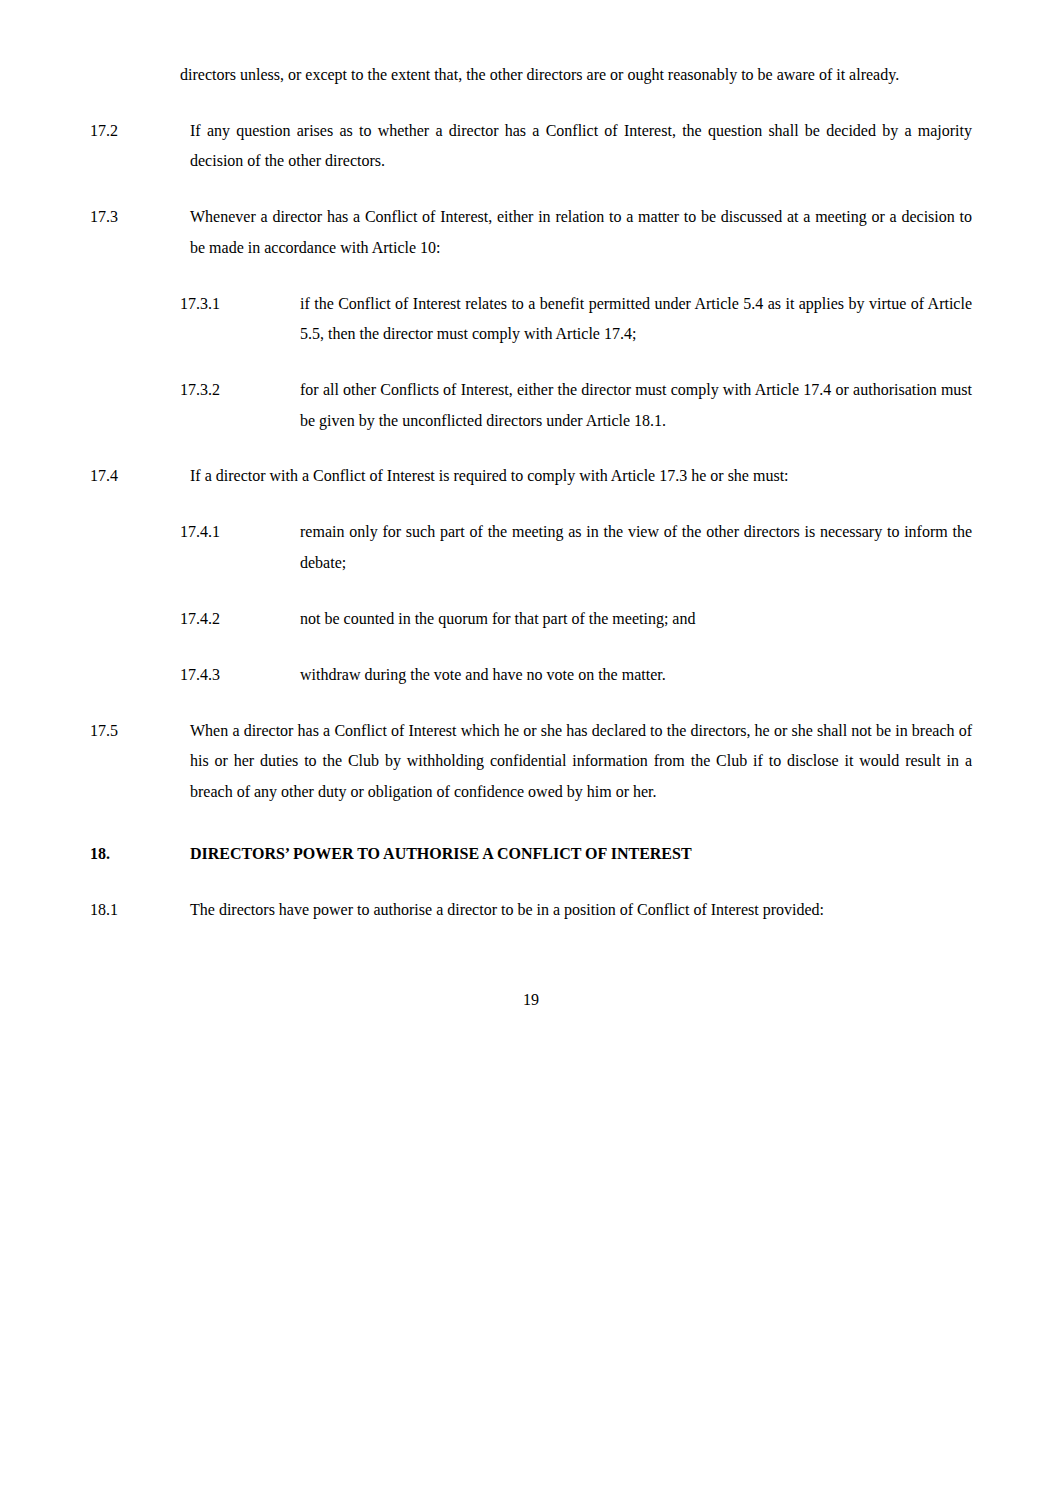directors unless, or except to the extent that, the other directors are or ought reasonably to be aware of it already.
17.2
If any question arises as to whether a director has a Conflict of Interest, the question shall be decided by a majority decision of the other directors.
17.3
Whenever a director has a Conflict of Interest, either in relation to a matter to be discussed at a meeting or a decision to be made in accordance with Article 10:
17.3.1
if the Conflict of Interest relates to a benefit permitted under Article 5.4 as it applies by virtue of Article 5.5, then the director must comply with Article 17.4;
17.3.2
for all other Conflicts of Interest, either the director must comply with Article 17.4 or authorisation must be given by the unconflicted directors under Article 18.1.
17.4
If a director with a Conflict of Interest is required to comply with Article 17.3 he or she must:
17.4.1
remain only for such part of the meeting as in the view of the other directors is necessary to inform the debate;
17.4.2
not be counted in the quorum for that part of the meeting; and
17.4.3
withdraw during the vote and have no vote on the matter.
17.5
When a director has a Conflict of Interest which he or she has declared to the directors, he or she shall not be in breach of his or her duties to the Club by withholding confidential information from the Club if to disclose it would result in a breach of any other duty or obligation of confidence owed by him or her.
18.
Directors’ Power to Authorise a Conflict of Interest
18.1
The directors have power to authorise a director to be in a position of Conflict of Interest provided:
19